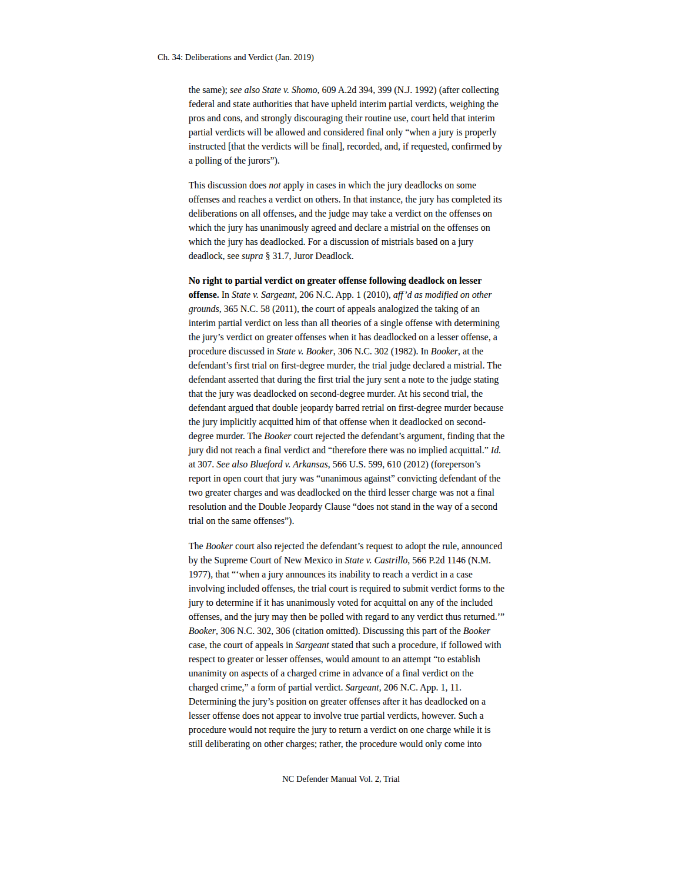Ch. 34: Deliberations and Verdict (Jan. 2019)
the same); see also State v. Shomo, 609 A.2d 394, 399 (N.J. 1992) (after collecting federal and state authorities that have upheld interim partial verdicts, weighing the pros and cons, and strongly discouraging their routine use, court held that interim partial verdicts will be allowed and considered final only “when a jury is properly instructed [that the verdicts will be final], recorded, and, if requested, confirmed by a polling of the jurors”).
This discussion does not apply in cases in which the jury deadlocks on some offenses and reaches a verdict on others. In that instance, the jury has completed its deliberations on all offenses, and the judge may take a verdict on the offenses on which the jury has unanimously agreed and declare a mistrial on the offenses on which the jury has deadlocked. For a discussion of mistrials based on a jury deadlock, see supra § 31.7, Juror Deadlock.
No right to partial verdict on greater offense following deadlock on lesser offense. In State v. Sargeant, 206 N.C. App. 1 (2010), aff’d as modified on other grounds, 365 N.C. 58 (2011), the court of appeals analogized the taking of an interim partial verdict on less than all theories of a single offense with determining the jury’s verdict on greater offenses when it has deadlocked on a lesser offense, a procedure discussed in State v. Booker, 306 N.C. 302 (1982). In Booker, at the defendant’s first trial on first-degree murder, the trial judge declared a mistrial. The defendant asserted that during the first trial the jury sent a note to the judge stating that the jury was deadlocked on second-degree murder. At his second trial, the defendant argued that double jeopardy barred retrial on first-degree murder because the jury implicitly acquitted him of that offense when it deadlocked on second-degree murder. The Booker court rejected the defendant’s argument, finding that the jury did not reach a final verdict and “therefore there was no implied acquittal.” Id. at 307. See also Blueford v. Arkansas, 566 U.S. 599, 610 (2012) (foreperson’s report in open court that jury was “unanimous against” convicting defendant of the two greater charges and was deadlocked on the third lesser charge was not a final resolution and the Double Jeopardy Clause “does not stand in the way of a second trial on the same offenses”).
The Booker court also rejected the defendant’s request to adopt the rule, announced by the Supreme Court of New Mexico in State v. Castrillo, 566 P.2d 1146 (N.M. 1977), that “‘when a jury announces its inability to reach a verdict in a case involving included offenses, the trial court is required to submit verdict forms to the jury to determine if it has unanimously voted for acquittal on any of the included offenses, and the jury may then be polled with regard to any verdict thus returned.’” Booker, 306 N.C. 302, 306 (citation omitted). Discussing this part of the Booker case, the court of appeals in Sargeant stated that such a procedure, if followed with respect to greater or lesser offenses, would amount to an attempt “to establish unanimity on aspects of a charged crime in advance of a final verdict on the charged crime,” a form of partial verdict. Sargeant, 206 N.C. App. 1, 11. Determining the jury’s position on greater offenses after it has deadlocked on a lesser offense does not appear to involve true partial verdicts, however. Such a procedure would not require the jury to return a verdict on one charge while it is still deliberating on other charges; rather, the procedure would only come into
NC Defender Manual Vol. 2, Trial